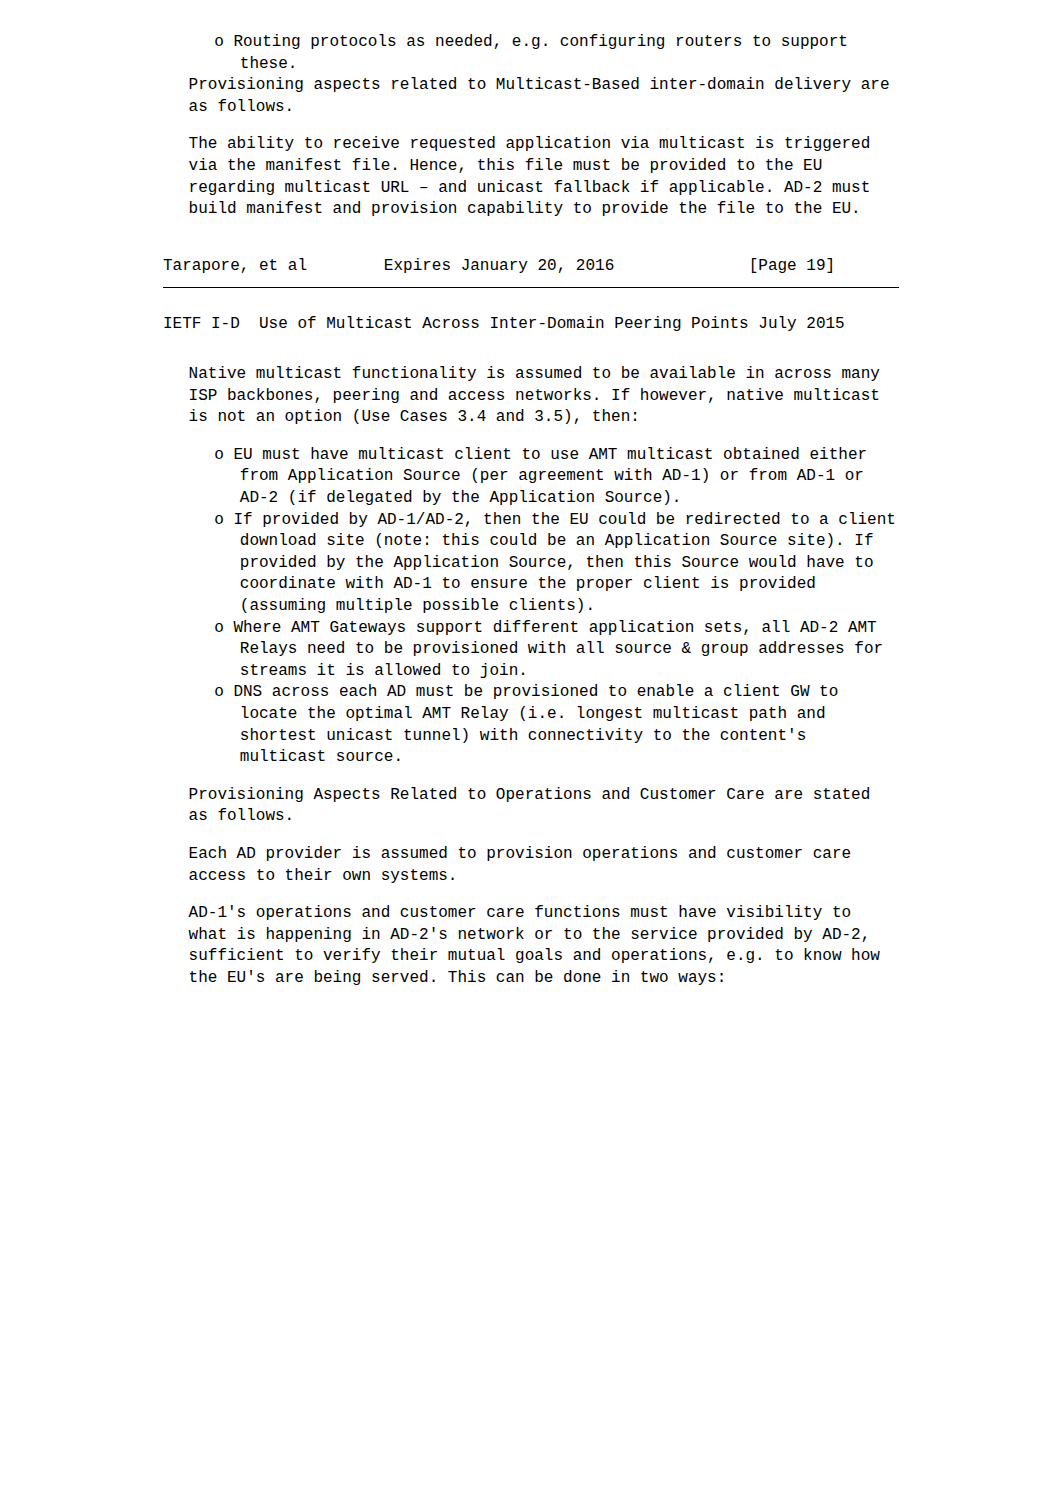Routing protocols as needed, e.g. configuring routers to support these.
Provisioning aspects related to Multicast-Based inter-domain delivery are as follows.
The ability to receive requested application via multicast is triggered via the manifest file. Hence, this file must be provided to the EU regarding multicast URL – and unicast fallback if applicable. AD-2 must build manifest and provision capability to provide the file to the EU.
Tarapore, et al        Expires January 20, 2016              [Page 19]
IETF I-D  Use of Multicast Across Inter-Domain Peering Points July 2015
Native multicast functionality is assumed to be available in across many ISP backbones, peering and access networks. If however, native multicast is not an option (Use Cases 3.4 and 3.5), then:
EU must have multicast client to use AMT multicast obtained either from Application Source (per agreement with AD-1) or from AD-1 or AD-2 (if delegated by the Application Source).
If provided by AD-1/AD-2, then the EU could be redirected to a client download site (note: this could be an Application Source site). If provided by the Application Source, then this Source would have to coordinate with AD-1 to ensure the proper client is provided (assuming multiple possible clients).
Where AMT Gateways support different application sets, all AD-2 AMT Relays need to be provisioned with all source & group addresses for streams it is allowed to join.
DNS across each AD must be provisioned to enable a client GW to locate the optimal AMT Relay (i.e. longest multicast path and shortest unicast tunnel) with connectivity to the content's multicast source.
Provisioning Aspects Related to Operations and Customer Care are stated as follows.
Each AD provider is assumed to provision operations and customer care access to their own systems.
AD-1's operations and customer care functions must have visibility to what is happening in AD-2's network or to the service provided by AD-2, sufficient to verify their mutual goals and operations, e.g. to know how the EU's are being served. This can be done in two ways: